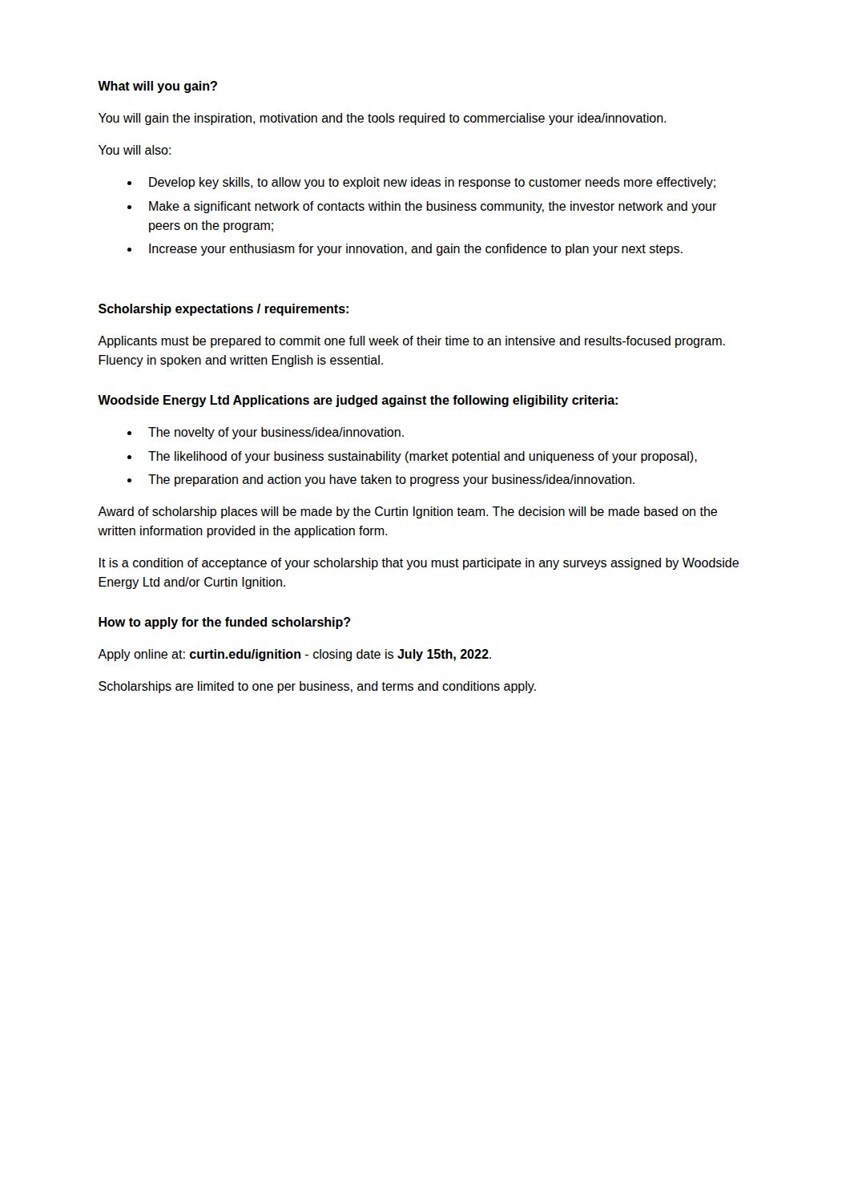What will you gain?
You will gain the inspiration, motivation and the tools required to commercialise your idea/innovation.
You will also:
Develop key skills, to allow you to exploit new ideas in response to customer needs more effectively;
Make a significant network of contacts within the business community, the investor network and your peers on the program;
Increase your enthusiasm for your innovation, and gain the confidence to plan your next steps.
Scholarship expectations / requirements:
Applicants must be prepared to commit one full week of their time to an intensive and results-focused program. Fluency in spoken and written English is essential.
Woodside Energy Ltd Applications are judged against the following eligibility criteria:
The novelty of your business/idea/innovation.
The likelihood of your business sustainability (market potential and uniqueness of your proposal),
The preparation and action you have taken to progress your business/idea/innovation.
Award of scholarship places will be made by the Curtin Ignition team. The decision will be made based on the written information provided in the application form.
It is a condition of acceptance of your scholarship that you must participate in any surveys assigned by Woodside Energy Ltd and/or Curtin Ignition.
How to apply for the funded scholarship?
Apply online at: curtin.edu/ignition - closing date is July 15th, 2022.
Scholarships are limited to one per business, and terms and conditions apply.